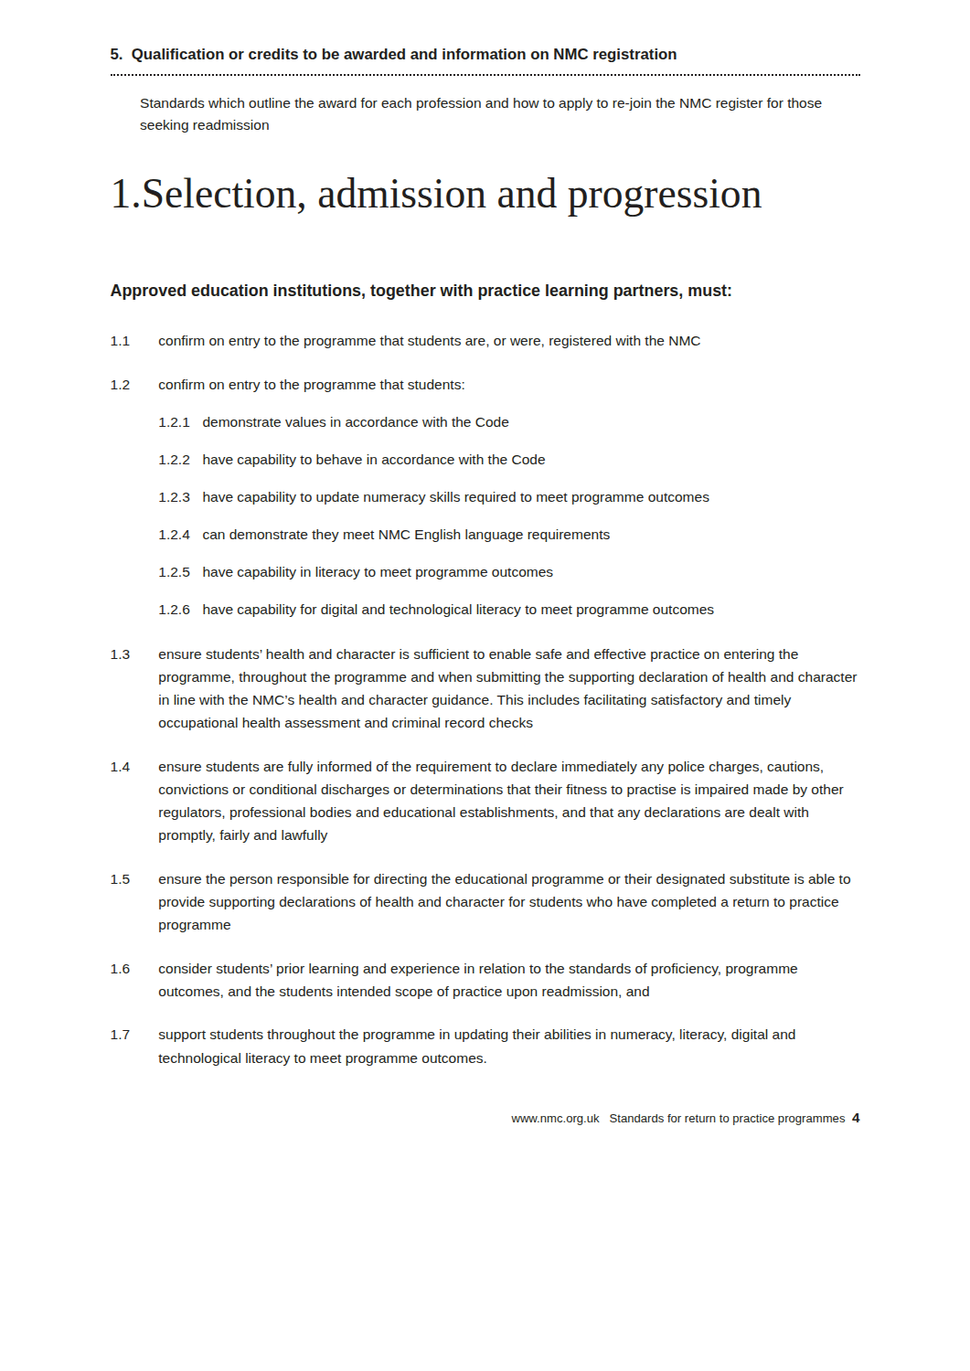5. Qualification or credits to be awarded and information on NMC registration
Standards which outline the award for each profession and how to apply to re-join the NMC register for those seeking readmission
1.Selection, admission and progression
Approved education institutions, together with practice learning partners, must:
1.1confirm on entry to the programme that students are, or were, registered with the NMC
1.2confirm on entry to the programme that students:
1.2.1demonstrate values in accordance with the Code
1.2.2have capability to behave in accordance with the Code
1.2.3have capability to update numeracy skills required to meet programme outcomes
1.2.4can demonstrate they meet NMC English language requirements
1.2.5have capability in literacy to meet programme outcomes
1.2.6have capability for digital and technological literacy to meet programme outcomes
1.3ensure students’ health and character is sufficient to enable safe and effective practice on entering the programme, throughout the programme and when submitting the supporting declaration of health and character in line with the NMC’s health and character guidance. This includes facilitating satisfactory and timely occupational health assessment and criminal record checks
1.4ensure students are fully informed of the requirement to declare immediately any police charges, cautions, convictions or conditional discharges or determinations that their fitness to practise is impaired made by other regulators, professional bodies and educational establishments, and that any declarations are dealt with promptly, fairly and lawfully
1.5ensure the person responsible for directing the educational programme or their designated substitute is able to provide supporting declarations of health and character for students who have completed a return to practice programme
1.6consider students’ prior learning and experience in relation to the standards of proficiency, programme outcomes, and the students intended scope of practice upon readmission, and
1.7support students throughout the programme in updating their abilities in numeracy, literacy, digital and technological literacy to meet programme outcomes.
www.nmc.org.uk Standards for return to practice programmes4